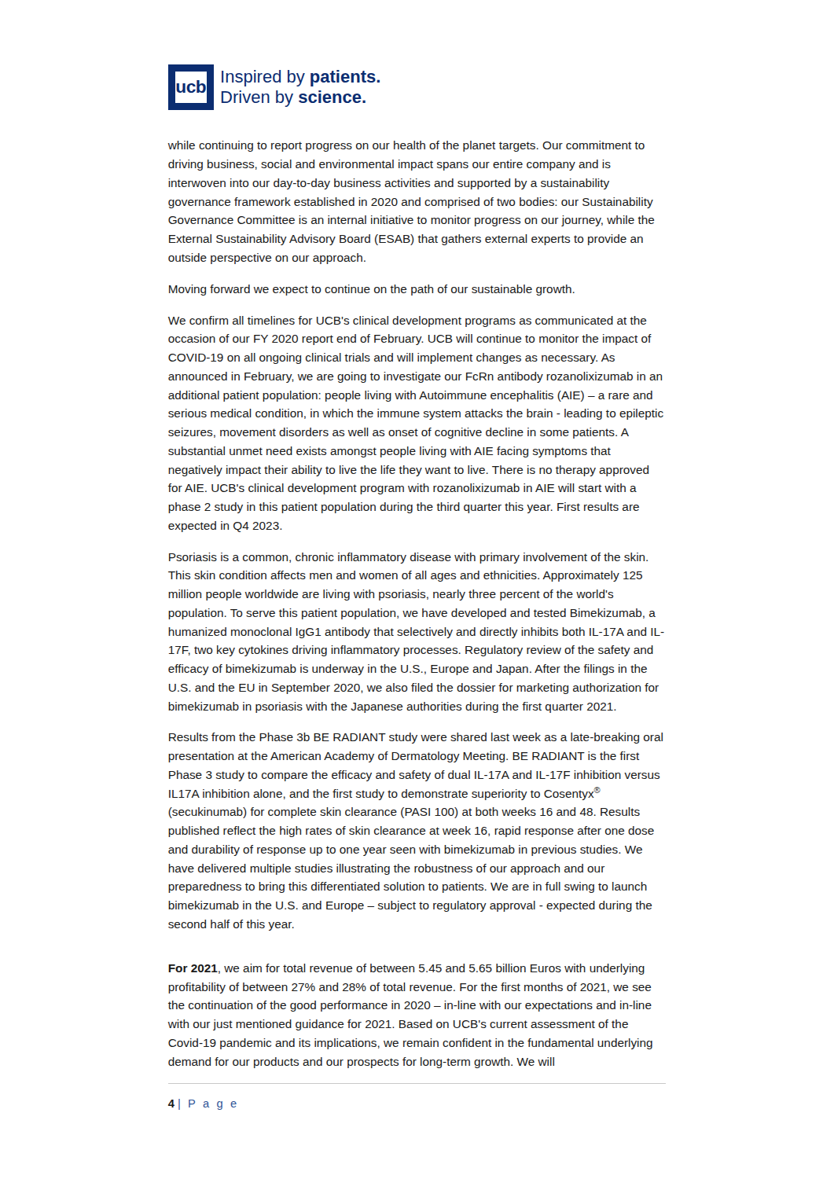Inspired by patients.
Driven by science.
while continuing to report progress on our health of the planet targets. Our commitment to driving business, social and environmental impact spans our entire company and is interwoven into our day-to-day business activities and supported by a sustainability governance framework established in 2020 and comprised of two bodies: our Sustainability Governance Committee is an internal initiative to monitor progress on our journey, while the External Sustainability Advisory Board (ESAB) that gathers external experts to provide an outside perspective on our approach.
Moving forward we expect to continue on the path of our sustainable growth.
We confirm all timelines for UCB's clinical development programs as communicated at the occasion of our FY 2020 report end of February. UCB will continue to monitor the impact of COVID-19 on all ongoing clinical trials and will implement changes as necessary. As announced in February, we are going to investigate our FcRn antibody rozanolixizumab in an additional patient population: people living with Autoimmune encephalitis (AIE) – a rare and serious medical condition, in which the immune system attacks the brain - leading to epileptic seizures, movement disorders as well as onset of cognitive decline in some patients. A substantial unmet need exists amongst people living with AIE facing symptoms that negatively impact their ability to live the life they want to live. There is no therapy approved for AIE. UCB's clinical development program with rozanolixizumab in AIE will start with a phase 2 study in this patient population during the third quarter this year. First results are expected in Q4 2023.
Psoriasis is a common, chronic inflammatory disease with primary involvement of the skin. This skin condition affects men and women of all ages and ethnicities. Approximately 125 million people worldwide are living with psoriasis, nearly three percent of the world's population. To serve this patient population, we have developed and tested Bimekizumab, a humanized monoclonal IgG1 antibody that selectively and directly inhibits both IL-17A and IL-17F, two key cytokines driving inflammatory processes. Regulatory review of the safety and efficacy of bimekizumab is underway in the U.S., Europe and Japan. After the filings in the U.S. and the EU in September 2020, we also filed the dossier for marketing authorization for bimekizumab in psoriasis with the Japanese authorities during the first quarter 2021.
Results from the Phase 3b BE RADIANT study were shared last week as a late-breaking oral presentation at the American Academy of Dermatology Meeting. BE RADIANT is the first Phase 3 study to compare the efficacy and safety of dual IL-17A and IL-17F inhibition versus IL17A inhibition alone, and the first study to demonstrate superiority to Cosentyx® (secukinumab) for complete skin clearance (PASI 100) at both weeks 16 and 48. Results published reflect the high rates of skin clearance at week 16, rapid response after one dose and durability of response up to one year seen with bimekizumab in previous studies. We have delivered multiple studies illustrating the robustness of our approach and our preparedness to bring this differentiated solution to patients. We are in full swing to launch bimekizumab in the U.S. and Europe – subject to regulatory approval - expected during the second half of this year.
For 2021, we aim for total revenue of between 5.45 and 5.65 billion Euros with underlying profitability of between 27% and 28% of total revenue. For the first months of 2021, we see the continuation of the good performance in 2020 – in-line with our expectations and in-line with our just mentioned guidance for 2021. Based on UCB's current assessment of the Covid-19 pandemic and its implications, we remain confident in the fundamental underlying demand for our products and our prospects for long-term growth. We will
4 | P a g e